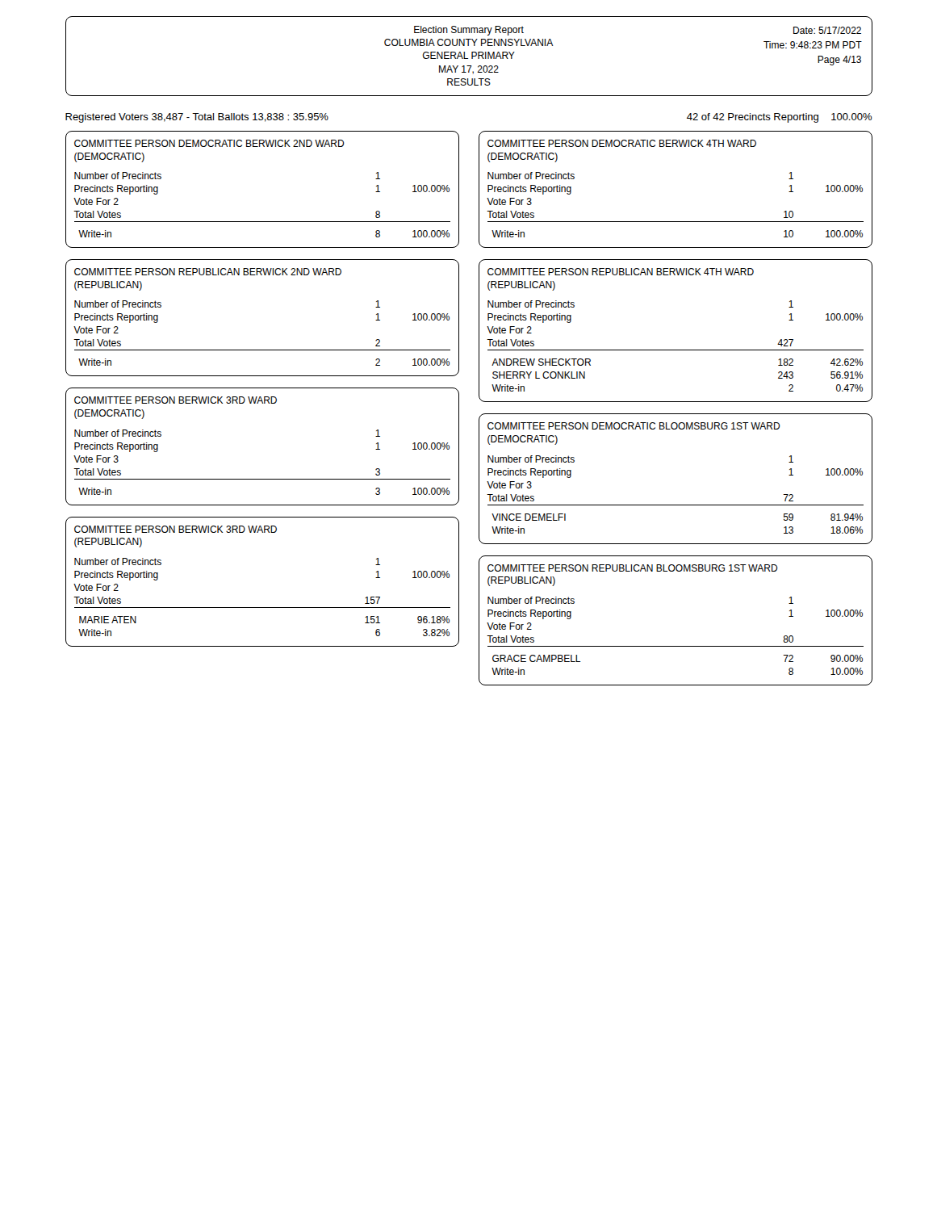Date: 5/17/2022
Time: 9:48:23 PM PDT
Page 4/13
Election Summary Report
COLUMBIA COUNTY PENNSYLVANIA
GENERAL PRIMARY
MAY 17, 2022
RESULTS
Registered Voters 38,487 - Total Ballots 13,838 : 35.95%
42 of 42 Precincts Reporting 100.00%
COMMITTEE PERSON DEMOCRATIC BERWICK 2ND WARD
(DEMOCRATIC)
| Number of Precincts | 1 | |
| Precincts Reporting | 1 | 100.00% |
| Vote For 2 | | |
| Total Votes | 8 | |
| Write-in | 8 | 100.00% |
COMMITTEE PERSON REPUBLICAN BERWICK 2ND WARD
(REPUBLICAN)
| Number of Precincts | 1 | |
| Precincts Reporting | 1 | 100.00% |
| Vote For 2 | | |
| Total Votes | 2 | |
| Write-in | 2 | 100.00% |
COMMITTEE PERSON BERWICK 3RD WARD
(DEMOCRATIC)
| Number of Precincts | 1 | |
| Precincts Reporting | 1 | 100.00% |
| Vote For 3 | | |
| Total Votes | 3 | |
| Write-in | 3 | 100.00% |
COMMITTEE PERSON BERWICK 3RD WARD
(REPUBLICAN)
| Number of Precincts | 1 | |
| Precincts Reporting | 1 | 100.00% |
| Vote For 2 | | |
| Total Votes | 157 | |
| MARIE ATEN | 151 | 96.18% |
| Write-in | 6 | 3.82% |
COMMITTEE PERSON DEMOCRATIC BERWICK 4TH WARD
(DEMOCRATIC)
| Number of Precincts | 1 | |
| Precincts Reporting | 1 | 100.00% |
| Vote For 3 | | |
| Total Votes | 10 | |
| Write-in | 10 | 100.00% |
COMMITTEE PERSON REPUBLICAN BERWICK 4TH WARD
(REPUBLICAN)
| Number of Precincts | 1 | |
| Precincts Reporting | 1 | 100.00% |
| Vote For 2 | | |
| Total Votes | 427 | |
| ANDREW SHECKTOR | 182 | 42.62% |
| SHERRY L CONKLIN | 243 | 56.91% |
| Write-in | 2 | 0.47% |
COMMITTEE PERSON DEMOCRATIC BLOOMSBURG 1ST WARD
(DEMOCRATIC)
| Number of Precincts | 1 | |
| Precincts Reporting | 1 | 100.00% |
| Vote For 3 | | |
| Total Votes | 72 | |
| VINCE DEMELFI | 59 | 81.94% |
| Write-in | 13 | 18.06% |
COMMITTEE PERSON REPUBLICAN BLOOMSBURG 1ST WARD
(REPUBLICAN)
| Number of Precincts | 1 | |
| Precincts Reporting | 1 | 100.00% |
| Vote For 2 | | |
| Total Votes | 80 | |
| GRACE CAMPBELL | 72 | 90.00% |
| Write-in | 8 | 10.00% |